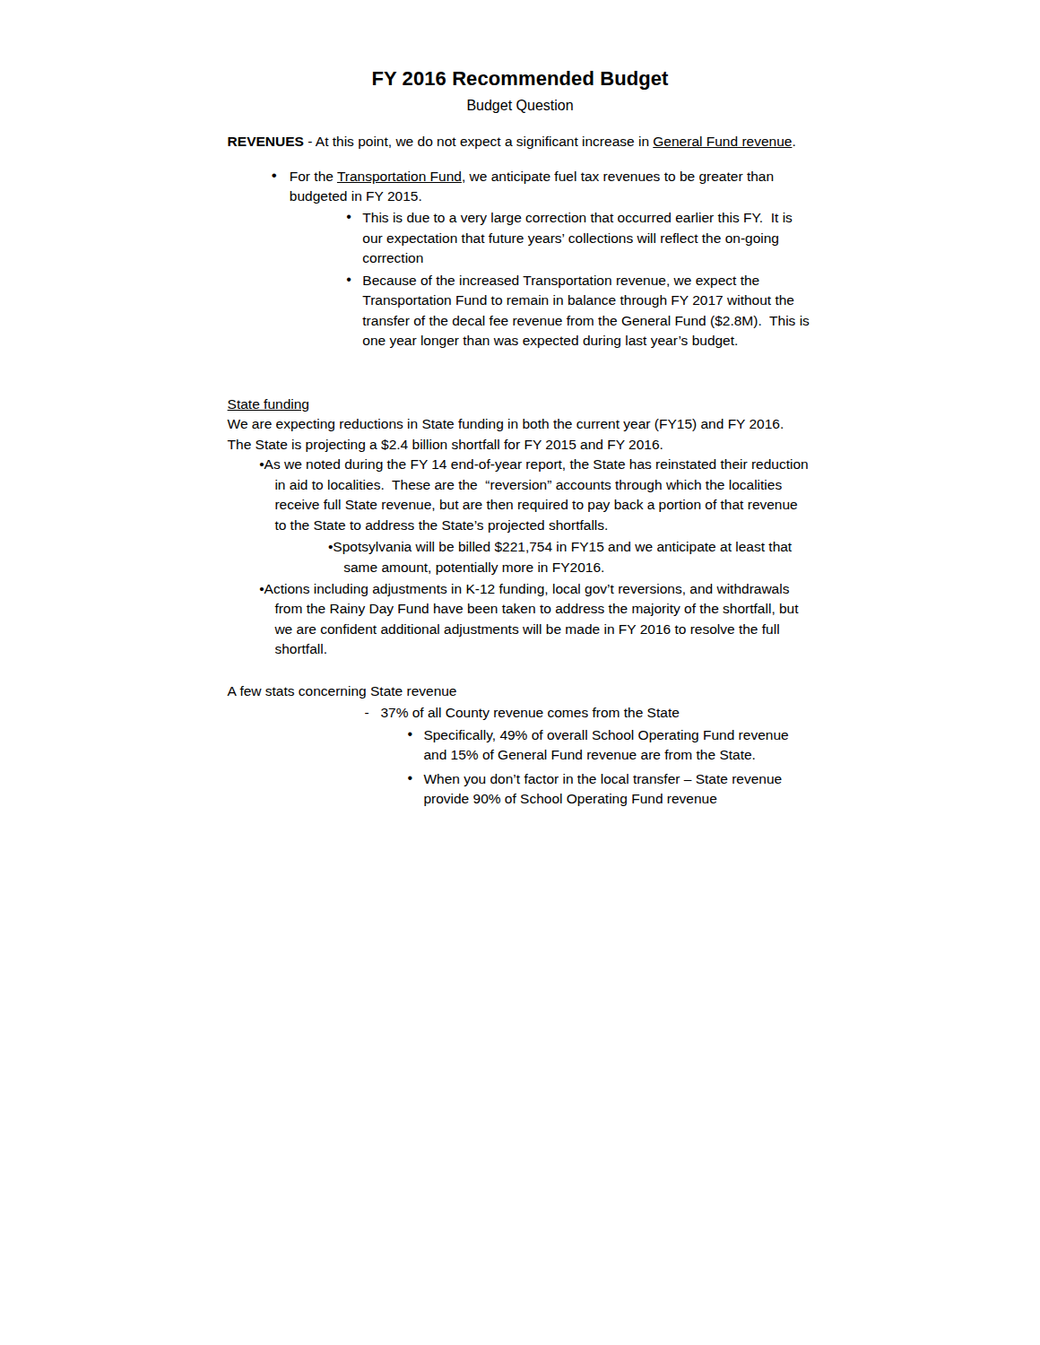FY 2016 Recommended Budget
Budget Question
REVENUES - At this point, we do not expect a significant increase in General Fund revenue.
For the Transportation Fund, we anticipate fuel tax revenues to be greater than budgeted in FY 2015.
This is due to a very large correction that occurred earlier this FY. It is our expectation that future years’ collections will reflect the on-going correction
Because of the increased Transportation revenue, we expect the Transportation Fund to remain in balance through FY 2017 without the transfer of the decal fee revenue from the General Fund ($2.8M). This is one year longer than was expected during last year’s budget.
State funding
We are expecting reductions in State funding in both the current year (FY15) and FY 2016.
The State is projecting a $2.4 billion shortfall for FY 2015 and FY 2016.
•As we noted during the FY 14 end-of-year report, the State has reinstated their reduction in aid to localities. These are the “reversion” accounts through which the localities receive full State revenue, but are then required to pay back a portion of that revenue to the State to address the State’s projected shortfalls.
•Spotsylvania will be billed $221,754 in FY15 and we anticipate at least that same amount, potentially more in FY2016.
•Actions including adjustments in K-12 funding, local gov’t reversions, and withdrawals from the Rainy Day Fund have been taken to address the majority of the shortfall, but we are confident additional adjustments will be made in FY 2016 to resolve the full shortfall.
A few stats concerning State revenue
37% of all County revenue comes from the State
Specifically, 49% of overall School Operating Fund revenue and 15% of General Fund revenue are from the State.
When you don’t factor in the local transfer – State revenue provide 90% of School Operating Fund revenue